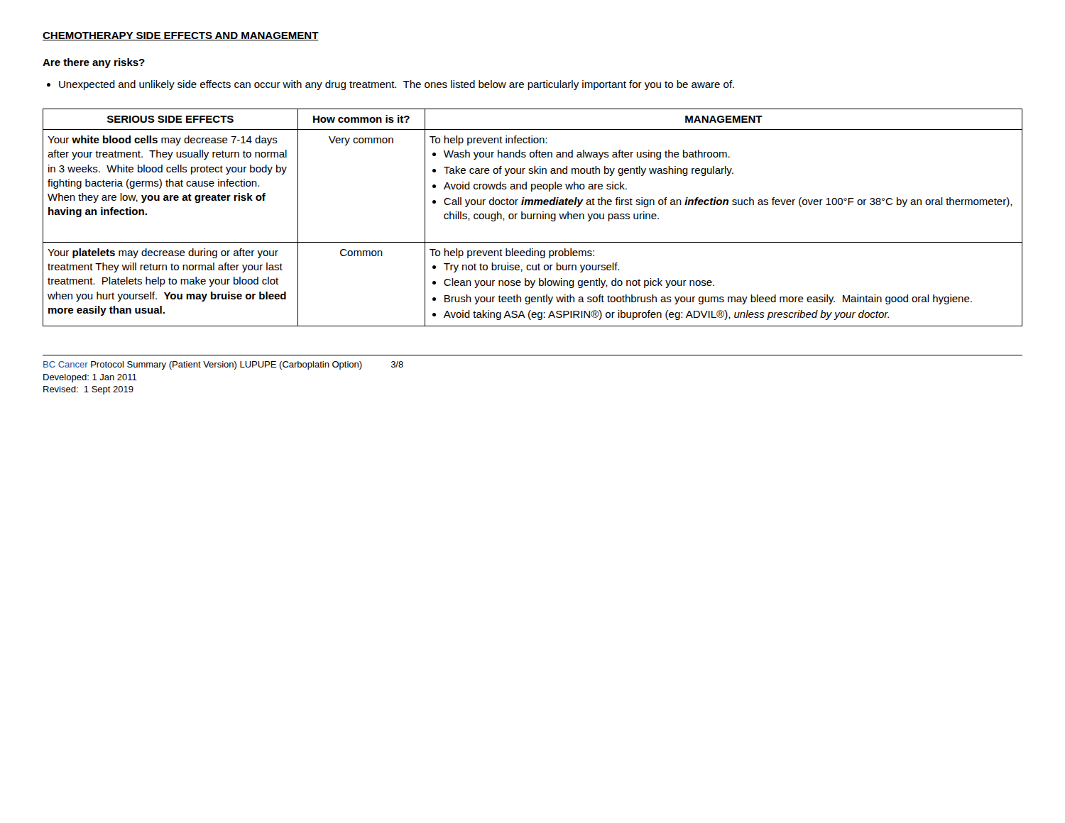CHEMOTHERAPY SIDE EFFECTS AND MANAGEMENT
Are there any risks?
Unexpected and unlikely side effects can occur with any drug treatment. The ones listed below are particularly important for you to be aware of.
| SERIOUS SIDE EFFECTS | How common is it? | MANAGEMENT |
| --- | --- | --- |
| Your white blood cells may decrease 7-14 days after your treatment. They usually return to normal in 3 weeks. White blood cells protect your body by fighting bacteria (germs) that cause infection. When they are low, you are at greater risk of having an infection. | Very common | To help prevent infection: Wash your hands often and always after using the bathroom. Take care of your skin and mouth by gently washing regularly. Avoid crowds and people who are sick. Call your doctor immediately at the first sign of an infection such as fever (over 100°F or 38°C by an oral thermometer), chills, cough, or burning when you pass urine. |
| Your platelets may decrease during or after your treatment They will return to normal after your last treatment. Platelets help to make your blood clot when you hurt yourself. You may bruise or bleed more easily than usual. | Common | To help prevent bleeding problems: Try not to bruise, cut or burn yourself. Clean your nose by blowing gently, do not pick your nose. Brush your teeth gently with a soft toothbrush as your gums may bleed more easily. Maintain good oral hygiene. Avoid taking ASA (eg: ASPIRIN®) or ibuprofen (eg: ADVIL®), unless prescribed by your doctor. |
BC Cancer Protocol Summary (Patient Version) LUPUPE (Carboplatin Option)3/8
Developed: 1 Jan 2011
Revised: 1 Sept 2019